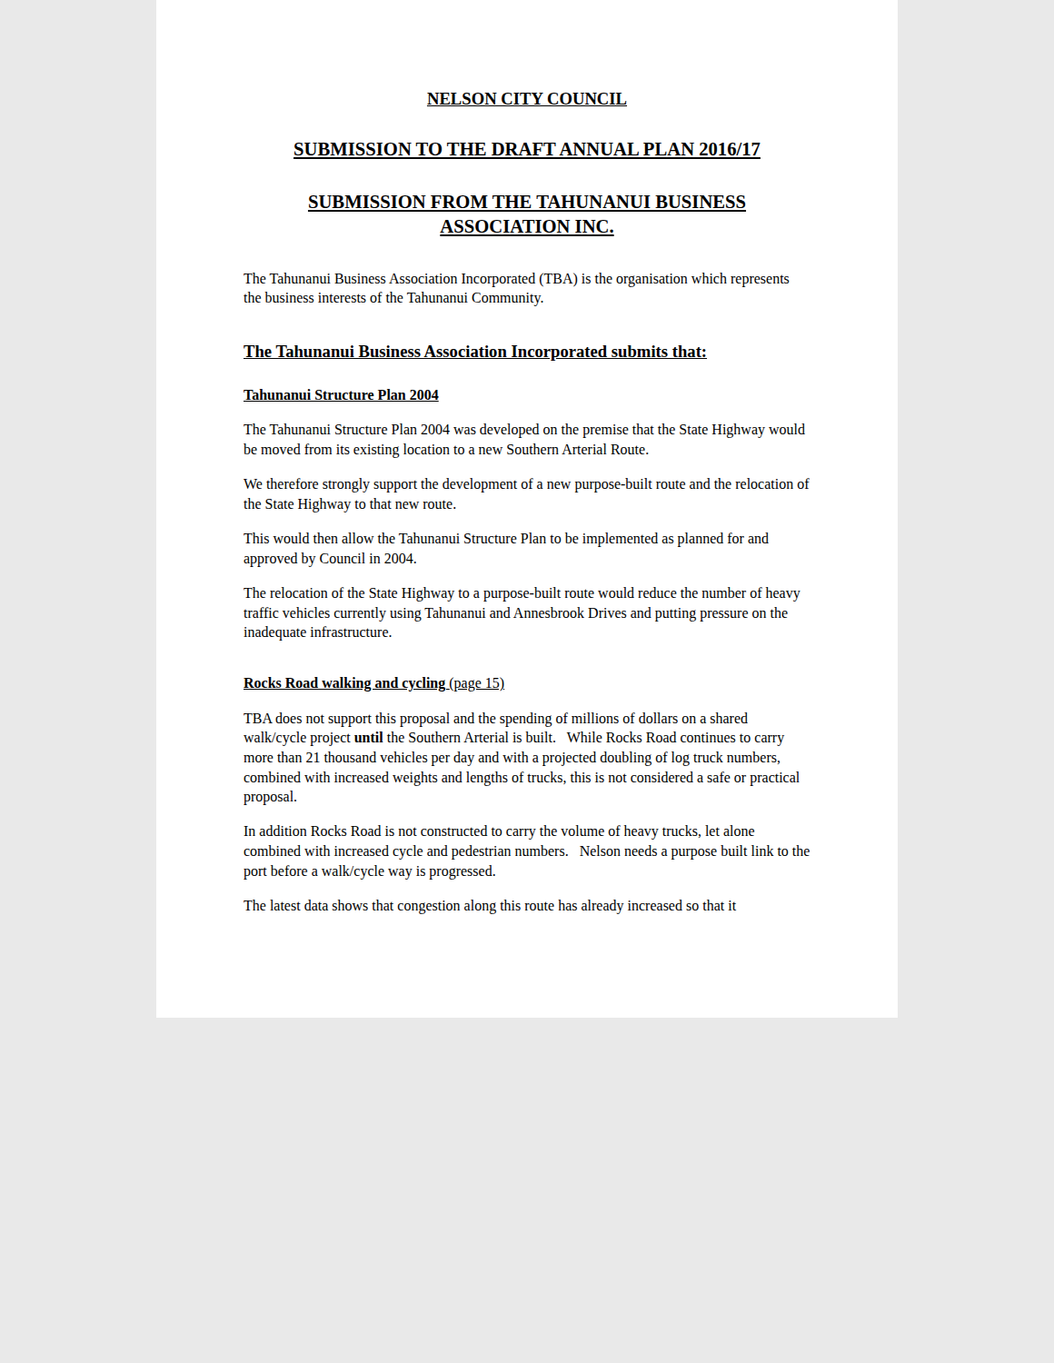NELSON CITY COUNCIL
SUBMISSION TO THE DRAFT ANNUAL PLAN 2016/17
SUBMISSION FROM THE TAHUNANUI BUSINESS ASSOCIATION INC.
The Tahunanui Business Association Incorporated (TBA) is the organisation which represents the business interests of the Tahunanui Community.
The Tahunanui Business Association Incorporated submits that:
Tahunanui Structure Plan 2004
The Tahunanui Structure Plan 2004 was developed on the premise that the State Highway would be moved from its existing location to a new Southern Arterial Route.
We therefore strongly support the development of a new purpose-built route and the relocation of the State Highway to that new route.
This would then allow the Tahunanui Structure Plan to be implemented as planned for and approved by Council in 2004.
The relocation of the State Highway to a purpose-built route would reduce the number of heavy traffic vehicles currently using Tahunanui and Annesbrook Drives and putting pressure on the inadequate infrastructure.
Rocks Road walking and cycling (page 15)
TBA does not support this proposal and the spending of millions of dollars on a shared walk/cycle project until the Southern Arterial is built. While Rocks Road continues to carry more than 21 thousand vehicles per day and with a projected doubling of log truck numbers, combined with increased weights and lengths of trucks, this is not considered a safe or practical proposal.
In addition Rocks Road is not constructed to carry the volume of heavy trucks, let alone combined with increased cycle and pedestrian numbers. Nelson needs a purpose built link to the port before a walk/cycle way is progressed.
The latest data shows that congestion along this route has already increased so that it